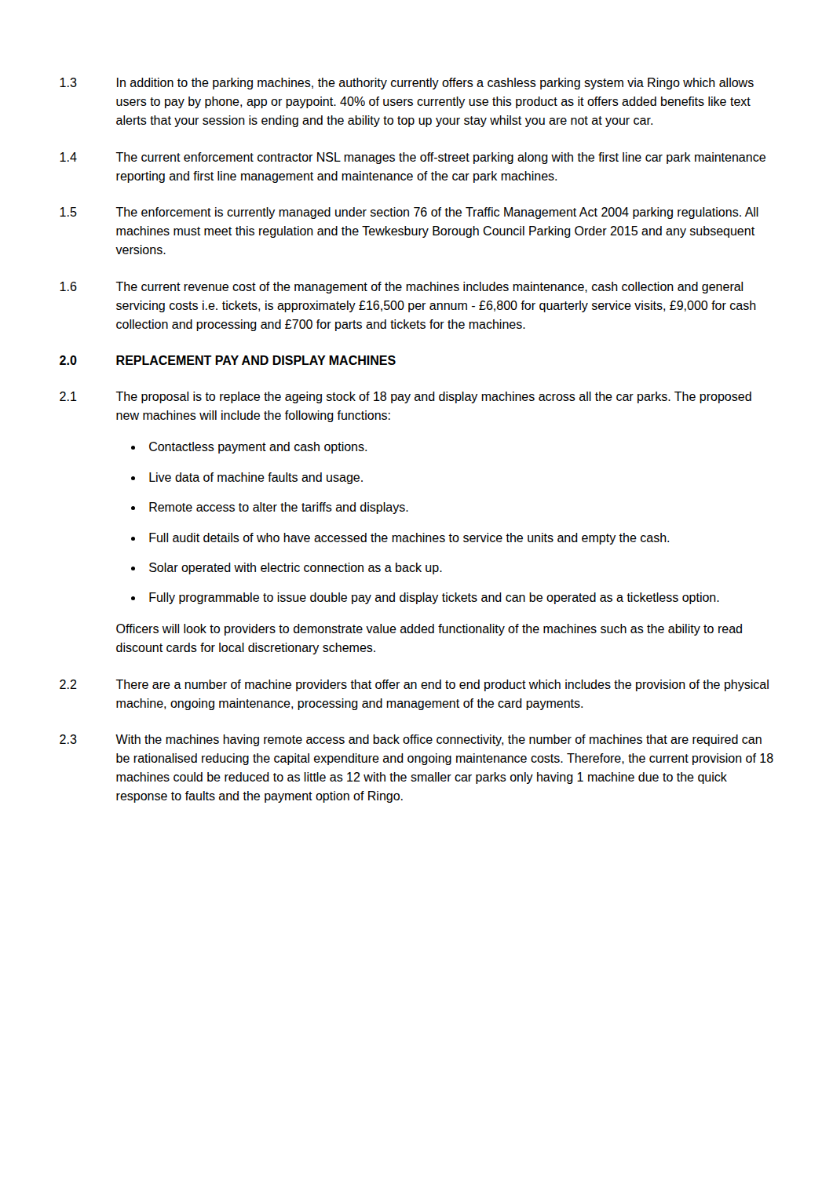1.3
In addition to the parking machines, the authority currently offers a cashless parking system via Ringo which allows users to pay by phone, app or paypoint. 40% of users currently use this product as it offers added benefits like text alerts that your session is ending and the ability to top up your stay whilst you are not at your car.
1.4
The current enforcement contractor NSL manages the off-street parking along with the first line car park maintenance reporting and first line management and maintenance of the car park machines.
1.5
The enforcement is currently managed under section 76 of the Traffic Management Act 2004 parking regulations. All machines must meet this regulation and the Tewkesbury Borough Council Parking Order 2015 and any subsequent versions.
1.6
The current revenue cost of the management of the machines includes maintenance, cash collection and general servicing costs i.e. tickets, is approximately £16,500 per annum - £6,800 for quarterly service visits, £9,000 for cash collection and processing and £700 for parts and tickets for the machines.
2.0
Replacement pay and display machines
2.1
The proposal is to replace the ageing stock of 18 pay and display machines across all the car parks. The proposed new machines will include the following functions:
Contactless payment and cash options.
Live data of machine faults and usage.
Remote access to alter the tariffs and displays.
Full audit details of who have accessed the machines to service the units and empty the cash.
Solar operated with electric connection as a back up.
Fully programmable to issue double pay and display tickets and can be operated as a ticketless option.
Officers will look to providers to demonstrate value added functionality of the machines such as the ability to read discount cards for local discretionary schemes.
2.2
There are a number of machine providers that offer an end to end product which includes the provision of the physical machine, ongoing maintenance, processing and management of the card payments.
2.3
With the machines having remote access and back office connectivity, the number of machines that are required can be rationalised reducing the capital expenditure and ongoing maintenance costs. Therefore, the current provision of 18 machines could be reduced to as little as 12 with the smaller car parks only having 1 machine due to the quick response to faults and the payment option of Ringo.